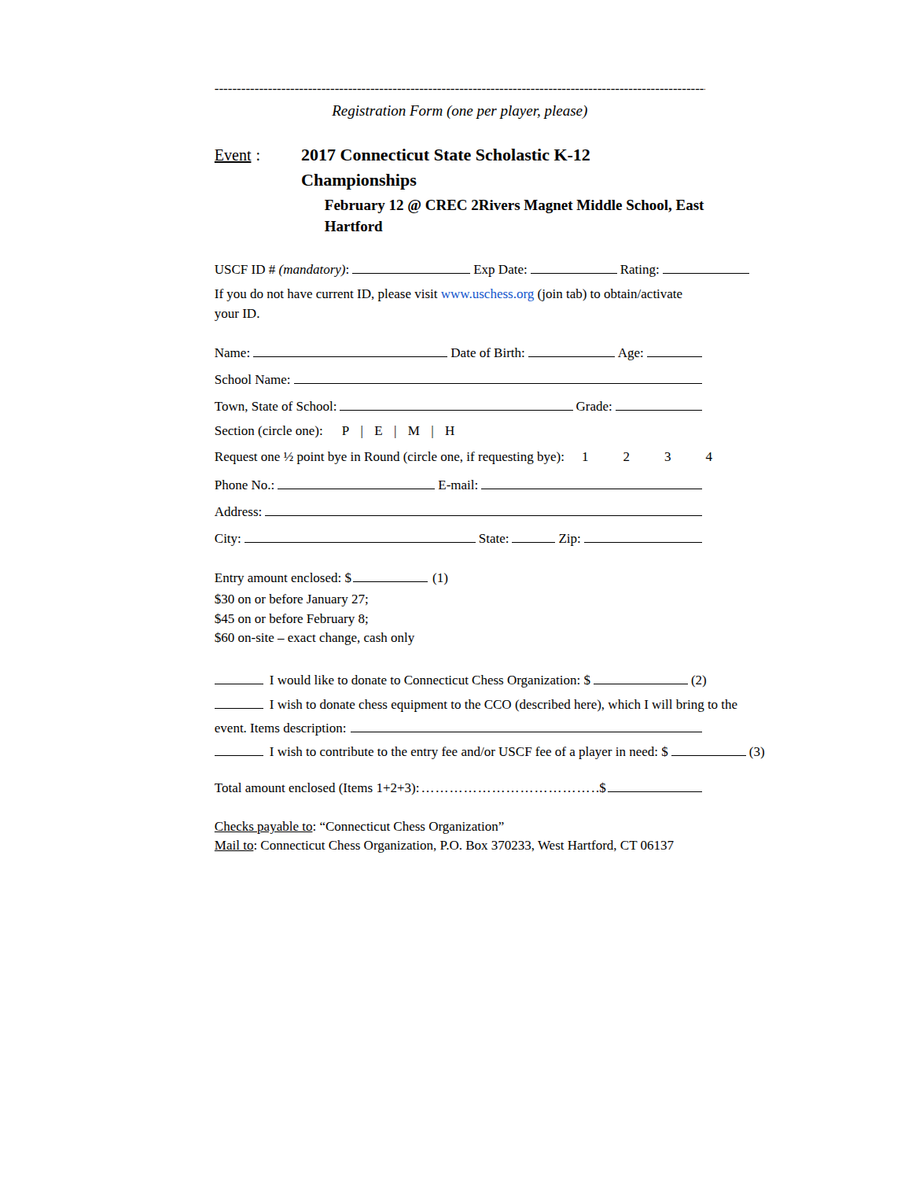-----------------------------------------------------------------------------------------------------------------
Registration Form (one per player, please)
Event: 2017 Connecticut State Scholastic K-12 Championships
February 12 @ CREC 2Rivers Magnet Middle School, East Hartford
USCF ID # (mandatory): Exp Date: Rating:
If you do not have current ID, please visit www.uschess.org (join tab) to obtain/activate your ID.
Name: Date of Birth: Age:
School Name:
Town, State of School: Grade:
Section (circle one): P|E|M|H
Request one ½ point bye in Round (circle one, if requesting bye): 1234
Phone No.: E-mail:
Address:
City: State: Zip:
Entry amount enclosed: $ (1)
$30 on or before January 27;
$45 on or before February 8;
$60 on-site – exact change, cash only
I would like to donate to Connecticut Chess Organization: $ (2)
I wish to donate chess equipment to the CCO (described here), which I will bring to the
event. Items description:
I wish to contribute to the entry fee and/or USCF fee of a player in need: $ (3)
Total amount enclosed (Items 1+2+3): …………………………………………… $
Checks payable to: “Connecticut Chess Organization”
Mail to: Connecticut Chess Organization, P.O. Box 370233, West Hartford, CT 06137